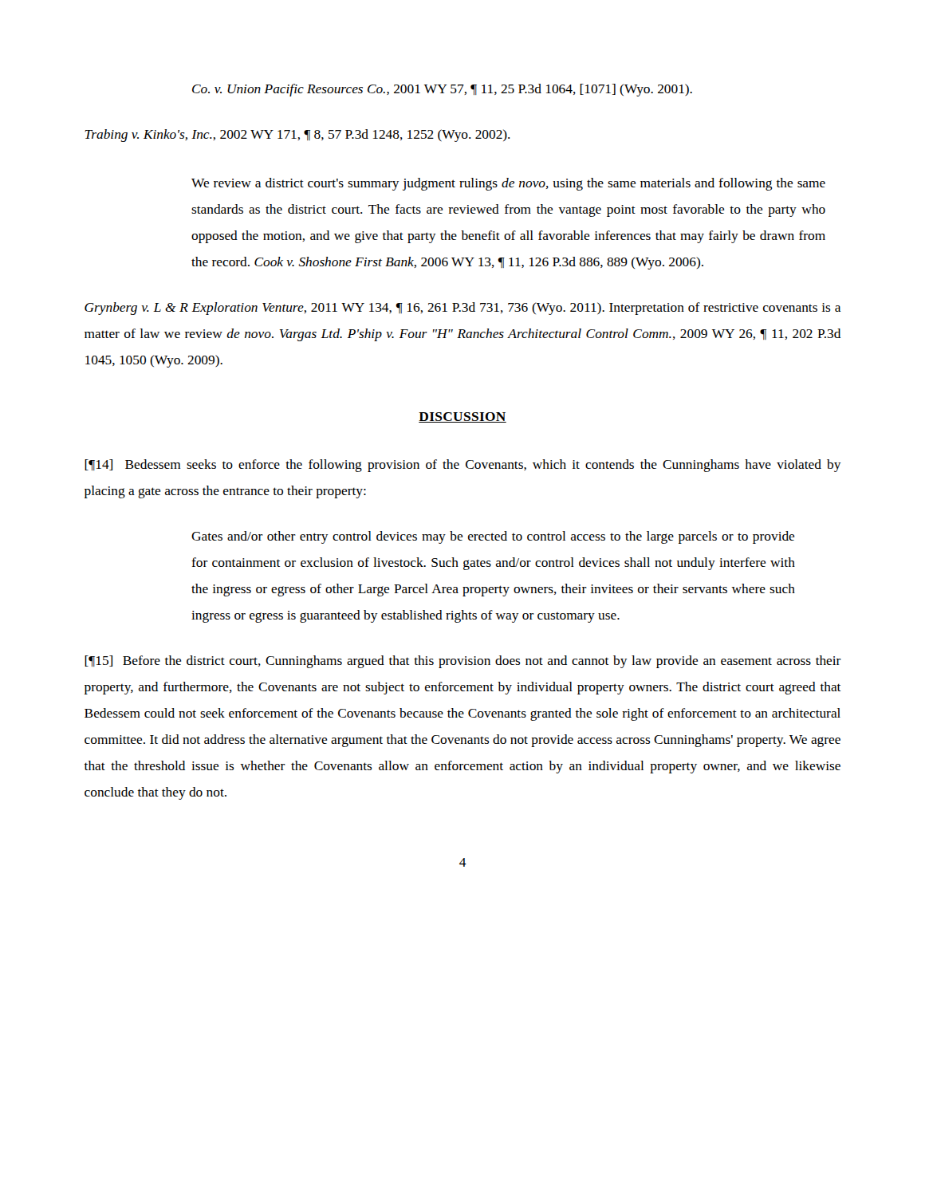Co. v. Union Pacific Resources Co., 2001 WY 57, ¶ 11, 25 P.3d 1064, [1071] (Wyo. 2001).
Trabing v. Kinko's, Inc., 2002 WY 171, ¶ 8, 57 P.3d 1248, 1252 (Wyo. 2002).
We review a district court's summary judgment rulings de novo, using the same materials and following the same standards as the district court. The facts are reviewed from the vantage point most favorable to the party who opposed the motion, and we give that party the benefit of all favorable inferences that may fairly be drawn from the record. Cook v. Shoshone First Bank, 2006 WY 13, ¶ 11, 126 P.3d 886, 889 (Wyo. 2006).
Grynberg v. L & R Exploration Venture, 2011 WY 134, ¶ 16, 261 P.3d 731, 736 (Wyo. 2011). Interpretation of restrictive covenants is a matter of law we review de novo. Vargas Ltd. P'ship v. Four "H" Ranches Architectural Control Comm., 2009 WY 26, ¶ 11, 202 P.3d 1045, 1050 (Wyo. 2009).
DISCUSSION
[¶14] Bedessem seeks to enforce the following provision of the Covenants, which it contends the Cunninghams have violated by placing a gate across the entrance to their property:
Gates and/or other entry control devices may be erected to control access to the large parcels or to provide for containment or exclusion of livestock. Such gates and/or control devices shall not unduly interfere with the ingress or egress of other Large Parcel Area property owners, their invitees or their servants where such ingress or egress is guaranteed by established rights of way or customary use.
[¶15] Before the district court, Cunninghams argued that this provision does not and cannot by law provide an easement across their property, and furthermore, the Covenants are not subject to enforcement by individual property owners. The district court agreed that Bedessem could not seek enforcement of the Covenants because the Covenants granted the sole right of enforcement to an architectural committee. It did not address the alternative argument that the Covenants do not provide access across Cunninghams' property. We agree that the threshold issue is whether the Covenants allow an enforcement action by an individual property owner, and we likewise conclude that they do not.
4